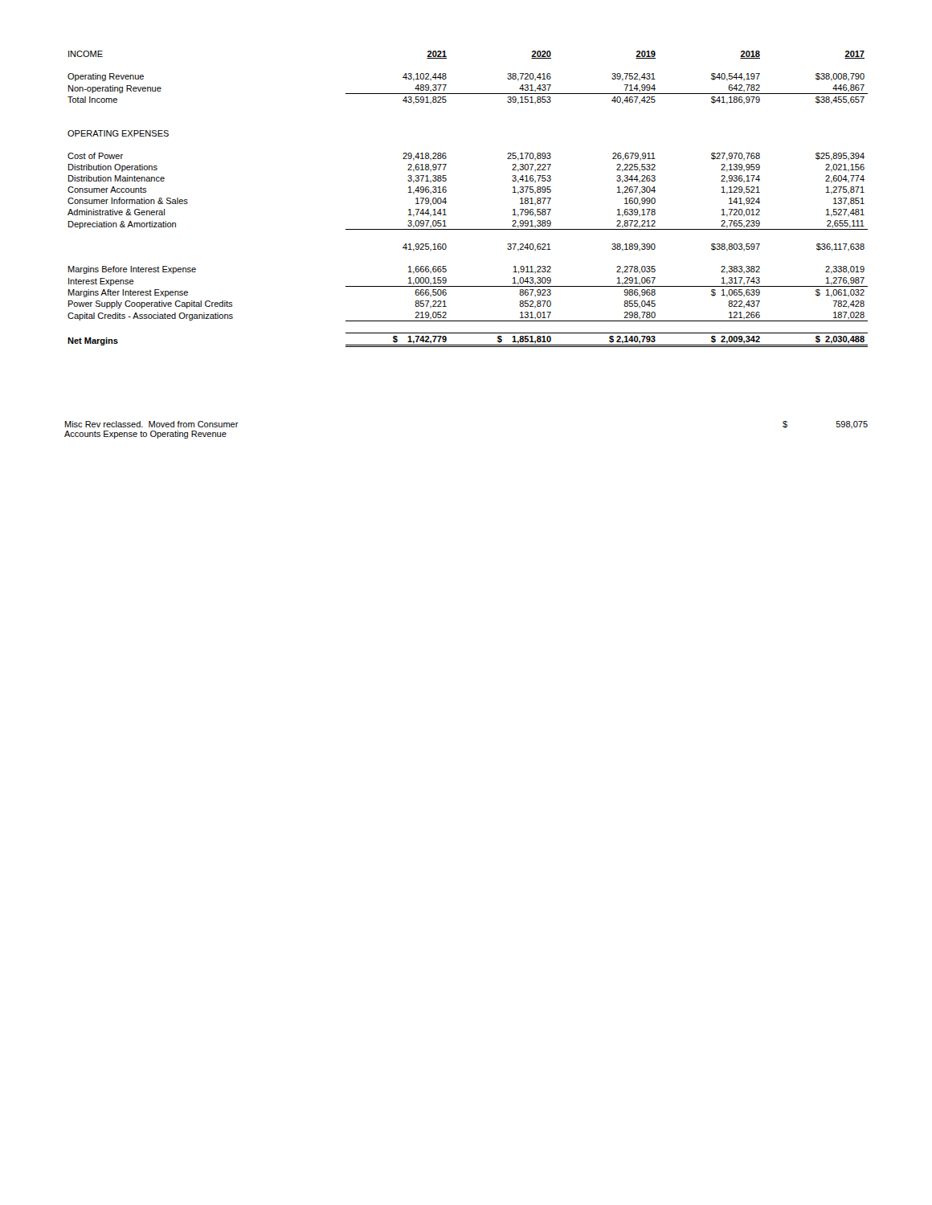| INCOME | 2021 | 2020 | 2019 | 2018 | 2017 |
| Operating Revenue | 43,102,448 | 38,720,416 | 39,752,431 | $40,544,197 | $38,008,790 |
| Non-operating Revenue | 489,377 | 431,437 | 714,994 | 642,782 | 446,867 |
| Total Income | 43,591,825 | 39,151,853 | 40,467,425 | $41,186,979 | $38,455,657 |
| OPERATING EXPENSES | |
| Cost of Power | 29,418,286 | 25,170,893 | 26,679,911 | $27,970,768 | $25,895,394 |
| Distribution Operations | 2,618,977 | 2,307,227 | 2,225,532 | 2,139,959 | 2,021,156 |
| Distribution Maintenance | 3,371,385 | 3,416,753 | 3,344,263 | 2,936,174 | 2,604,774 |
| Consumer Accounts | 1,496,316 | 1,375,895 | 1,267,304 | 1,129,521 | 1,275,871 |
| Consumer Information & Sales | 179,004 | 181,877 | 160,990 | 141,924 | 137,851 |
| Administrative & General | 1,744,141 | 1,796,587 | 1,639,178 | 1,720,012 | 1,527,481 |
| Depreciation & Amortization | 3,097,051 | 2,991,389 | 2,872,212 | 2,765,239 | 2,655,111 |
| | 41,925,160 | 37,240,621 | 38,189,390 | $38,803,597 | $36,117,638 |
| Margins Before Interest Expense | 1,666,665 | 1,911,232 | 2,278,035 | 2,383,382 | 2,338,019 |
| Interest Expense | 1,000,159 | 1,043,309 | 1,291,067 | 1,317,743 | 1,276,987 |
| Margins After Interest Expense | 666,506 | 867,923 | 986,968 | $ 1,065,639 | $ 1,061,032 |
| Power Supply Cooperative Capital Credits | 857,221 | 852,870 | 855,045 | 822,437 | 782,428 |
| Capital Credits - Associated Organizations | 219,052 | 131,017 | 298,780 | 121,266 | 187,028 |
| Net Margins | $ 1,742,779 | $ 1,851,810 | $ 2,140,793 | $ 2,009,342 | $ 2,030,488 |
| Misc Rev reclassed. Moved from Consumer Accounts Expense to Operating Revenue | | $ | 598,075 |